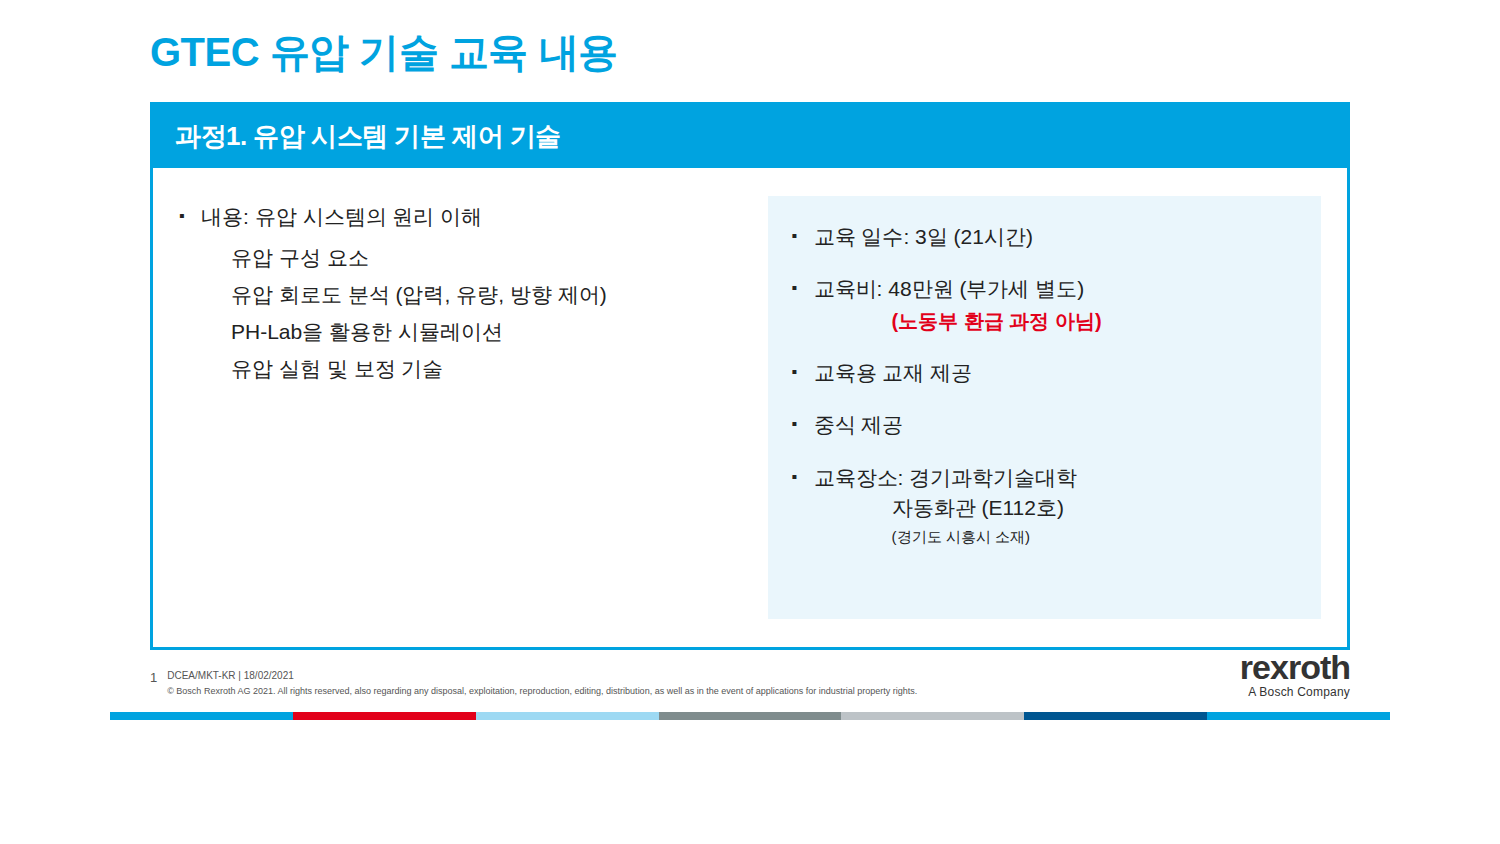GTEC 유압 기술 교육 내용
과정1. 유압 시스템 기본 제어 기술
내용: 유압 시스템의 원리 이해
유압 구성 요소
유압 회로도 분석 (압력, 유량, 방향 제어)
PH-Lab을 활용한 시뮬레이션
유압 실험 및 보정 기술
교육 일수: 3일 (21시간)
교육비: 48만원 (부가세 별도) (노동부 환급 과정 아님)
교육용 교재 제공
중식 제공
교육장소: 경기과학기술대학 자동화관 (E112호) (경기도 시흥시 소재)
1
DCEA/MKT-KR | 18/02/2021
© Bosch Rexroth AG 2021. All rights reserved, also regarding any disposal, exploitation, reproduction, editing, distribution, as well as in the event of applications for industrial property rights.
rexroth
A Bosch Company